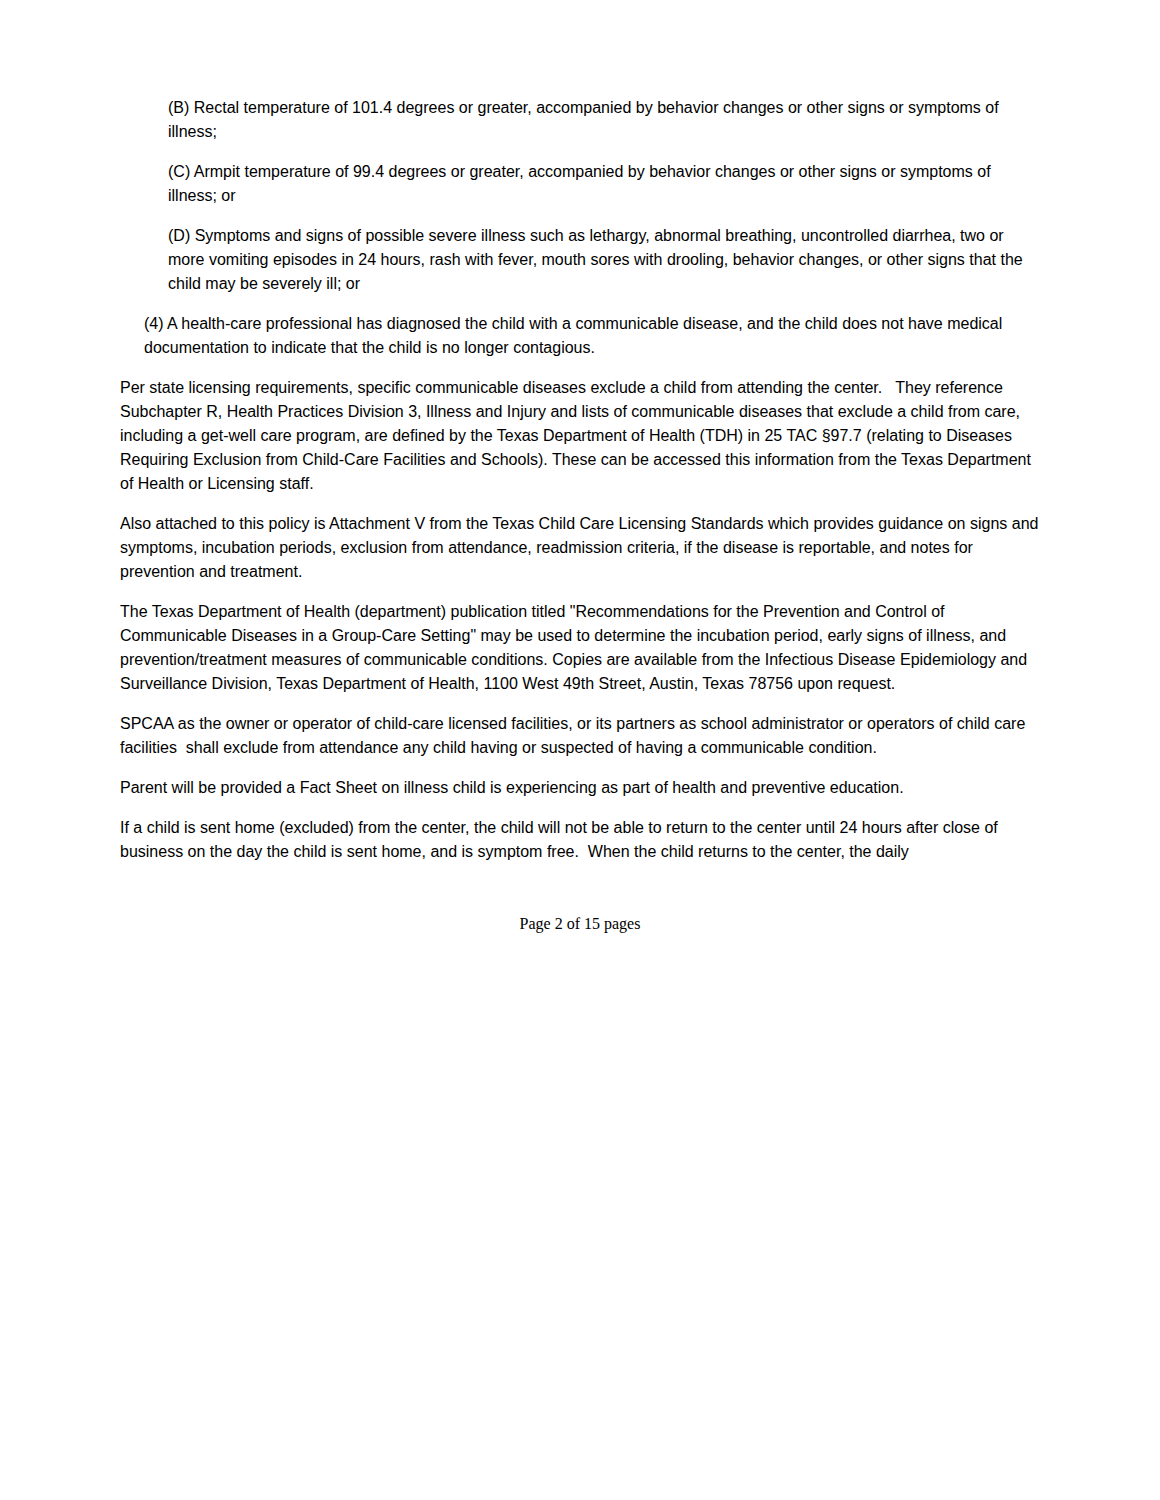(B) Rectal temperature of 101.4 degrees or greater, accompanied by behavior changes or other signs or symptoms of illness;
(C) Armpit temperature of 99.4 degrees or greater, accompanied by behavior changes or other signs or symptoms of illness; or
(D) Symptoms and signs of possible severe illness such as lethargy, abnormal breathing, uncontrolled diarrhea, two or more vomiting episodes in 24 hours, rash with fever, mouth sores with drooling, behavior changes, or other signs that the child may be severely ill; or
(4) A health-care professional has diagnosed the child with a communicable disease, and the child does not have medical documentation to indicate that the child is no longer contagious.
Per state licensing requirements, specific communicable diseases exclude a child from attending the center. They reference Subchapter R, Health Practices Division 3, Illness and Injury and lists of communicable diseases that exclude a child from care, including a get-well care program, are defined by the Texas Department of Health (TDH) in 25 TAC §97.7 (relating to Diseases Requiring Exclusion from Child-Care Facilities and Schools). These can be accessed this information from the Texas Department of Health or Licensing staff.
Also attached to this policy is Attachment V from the Texas Child Care Licensing Standards which provides guidance on signs and symptoms, incubation periods, exclusion from attendance, readmission criteria, if the disease is reportable, and notes for prevention and treatment.
The Texas Department of Health (department) publication titled "Recommendations for the Prevention and Control of Communicable Diseases in a Group-Care Setting" may be used to determine the incubation period, early signs of illness, and prevention/treatment measures of communicable conditions. Copies are available from the Infectious Disease Epidemiology and Surveillance Division, Texas Department of Health, 1100 West 49th Street, Austin, Texas 78756 upon request.
SPCAA as the owner or operator of child-care licensed facilities, or its partners as school administrator or operators of child care facilities shall exclude from attendance any child having or suspected of having a communicable condition.
Parent will be provided a Fact Sheet on illness child is experiencing as part of health and preventive education.
If a child is sent home (excluded) from the center, the child will not be able to return to the center until 24 hours after close of business on the day the child is sent home, and is symptom free. When the child returns to the center, the daily
Page 2 of 15 pages